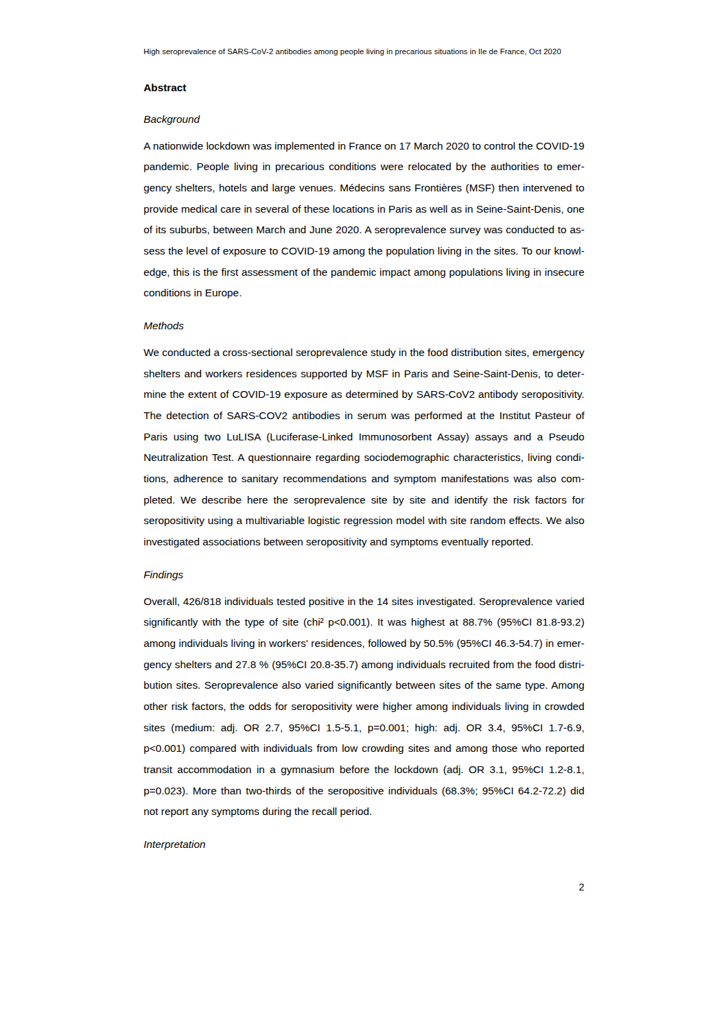High seroprevalence of SARS-CoV-2 antibodies among people living in precarious situations in Ile de France, Oct 2020
Abstract
Background
A nationwide lockdown was implemented in France on 17 March 2020 to control the COVID-19 pandemic. People living in precarious conditions were relocated by the authorities to emergency shelters, hotels and large venues. Médecins sans Frontières (MSF) then intervened to provide medical care in several of these locations in Paris as well as in Seine-Saint-Denis, one of its suburbs, between March and June 2020. A seroprevalence survey was conducted to assess the level of exposure to COVID-19 among the population living in the sites. To our knowledge, this is the first assessment of the pandemic impact among populations living in insecure conditions in Europe.
Methods
We conducted a cross-sectional seroprevalence study in the food distribution sites, emergency shelters and workers residences supported by MSF in Paris and Seine-Saint-Denis, to determine the extent of COVID-19 exposure as determined by SARS-CoV2 antibody seropositivity. The detection of SARS-COV2 antibodies in serum was performed at the Institut Pasteur of Paris using two LuLISA (Luciferase-Linked Immunosorbent Assay) assays and a Pseudo Neutralization Test. A questionnaire regarding sociodemographic characteristics, living conditions, adherence to sanitary recommendations and symptom manifestations was also completed. We describe here the seroprevalence site by site and identify the risk factors for seropositivity using a multivariable logistic regression model with site random effects. We also investigated associations between seropositivity and symptoms eventually reported.
Findings
Overall, 426/818 individuals tested positive in the 14 sites investigated. Seroprevalence varied significantly with the type of site (chi² p<0.001). It was highest at 88.7% (95%CI 81.8-93.2) among individuals living in workers' residences, followed by 50.5% (95%CI 46.3-54.7) in emergency shelters and 27.8 % (95%CI 20.8-35.7) among individuals recruited from the food distribution sites. Seroprevalence also varied significantly between sites of the same type. Among other risk factors, the odds for seropositivity were higher among individuals living in crowded sites (medium: adj. OR 2.7, 95%CI 1.5-5.1, p=0.001; high: adj. OR 3.4, 95%CI 1.7-6.9, p<0.001) compared with individuals from low crowding sites and among those who reported transit accommodation in a gymnasium before the lockdown (adj. OR 3.1, 95%CI 1.2-8.1, p=0.023). More than two-thirds of the seropositive individuals (68.3%; 95%CI 64.2-72.2) did not report any symptoms during the recall period.
Interpretation
2